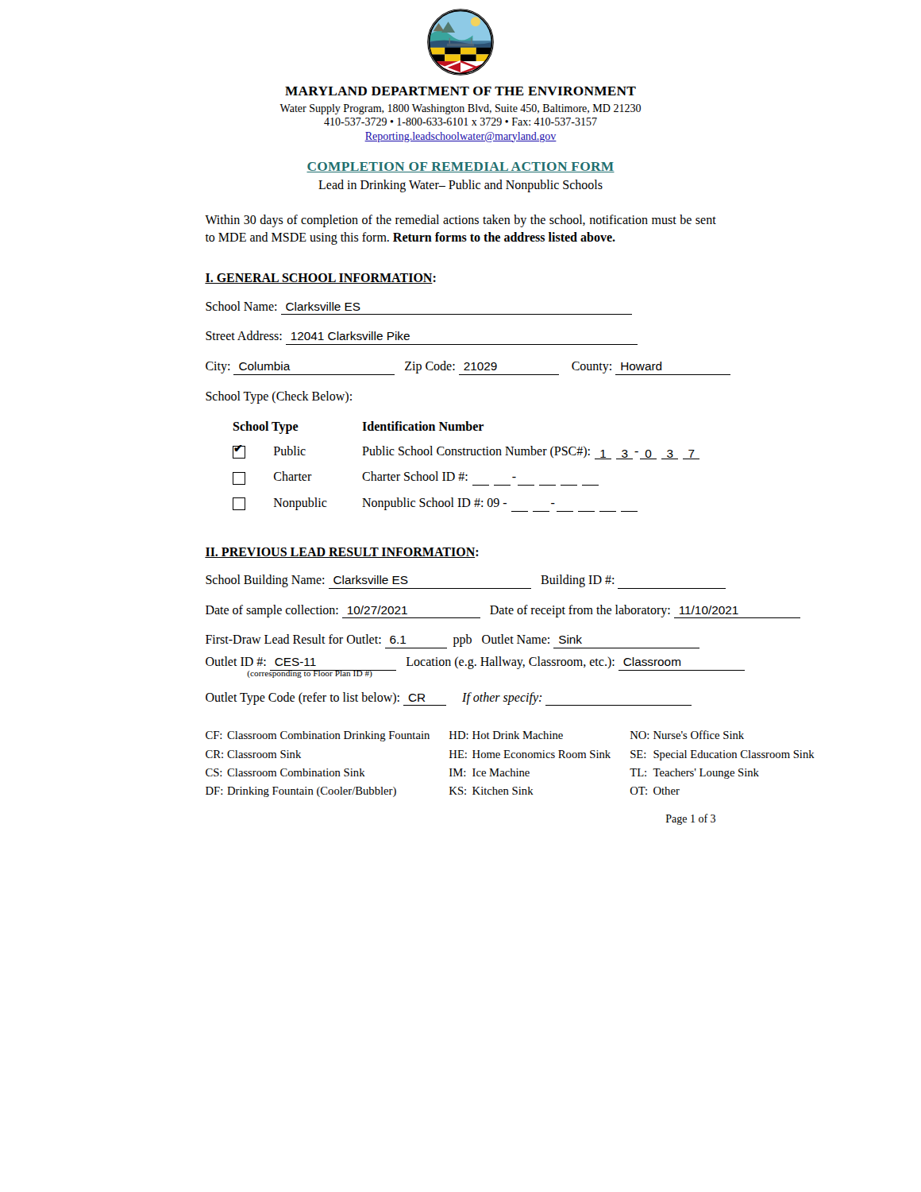MARYLAND DEPARTMENT OF THE ENVIRONMENT
Water Supply Program, 1800 Washington Blvd, Suite 450, Baltimore, MD 21230
410-537-3729 • 1-800-633-6101 x 3729 • Fax: 410-537-3157
Reporting.leadschoolwater@maryland.gov
COMPLETION OF REMEDIAL ACTION FORM
Lead in Drinking Water– Public and Nonpublic Schools
Within 30 days of completion of the remedial actions taken by the school, notification must be sent to MDE and MSDE using this form. Return forms to the address listed above.
I. GENERAL SCHOOL INFORMATION:
School Name: Clarksville ES
Street Address: 12041 Clarksville Pike
City: Columbia Zip Code: 21029 County: Howard
School Type (Check Below):
| School Type | Identification Number |
| --- | --- |
| | Public | Public School Construction Number (PSC#): 1 3 - 0 3 7 |
| | Charter | Charter School ID #: _ _ - _ _ _ _ |
| | Nonpublic | Nonpublic School ID #: 09 - _ _ - _ _ _ _ |
II. PREVIOUS LEAD RESULT INFORMATION:
School Building Name: Clarksville ES Building ID #:
Date of sample collection: 10/27/2021 Date of receipt from the laboratory: 11/10/2021
First-Draw Lead Result for Outlet: 6.1 ppb Outlet Name: Sink
Outlet ID #: CES-11 Location (e.g. Hallway, Classroom, etc.): Classroom (corresponding to Floor Plan ID #)
Outlet Type Code (refer to list below): CR If other specify:
| CF: | Classroom Combination Drinking Fountain | HD: | Hot Drink Machine | NO: | Nurse's Office Sink |
| CR: | Classroom Sink | HE: | Home Economics Room Sink | SE: | Special Education Classroom Sink |
| CS: | Classroom Combination Sink | IM: | Ice Machine | TL: | Teachers' Lounge Sink |
| DF: | Drinking Fountain (Cooler/Bubbler) | KS: | Kitchen Sink | OT: | Other |
Page 1 of 3